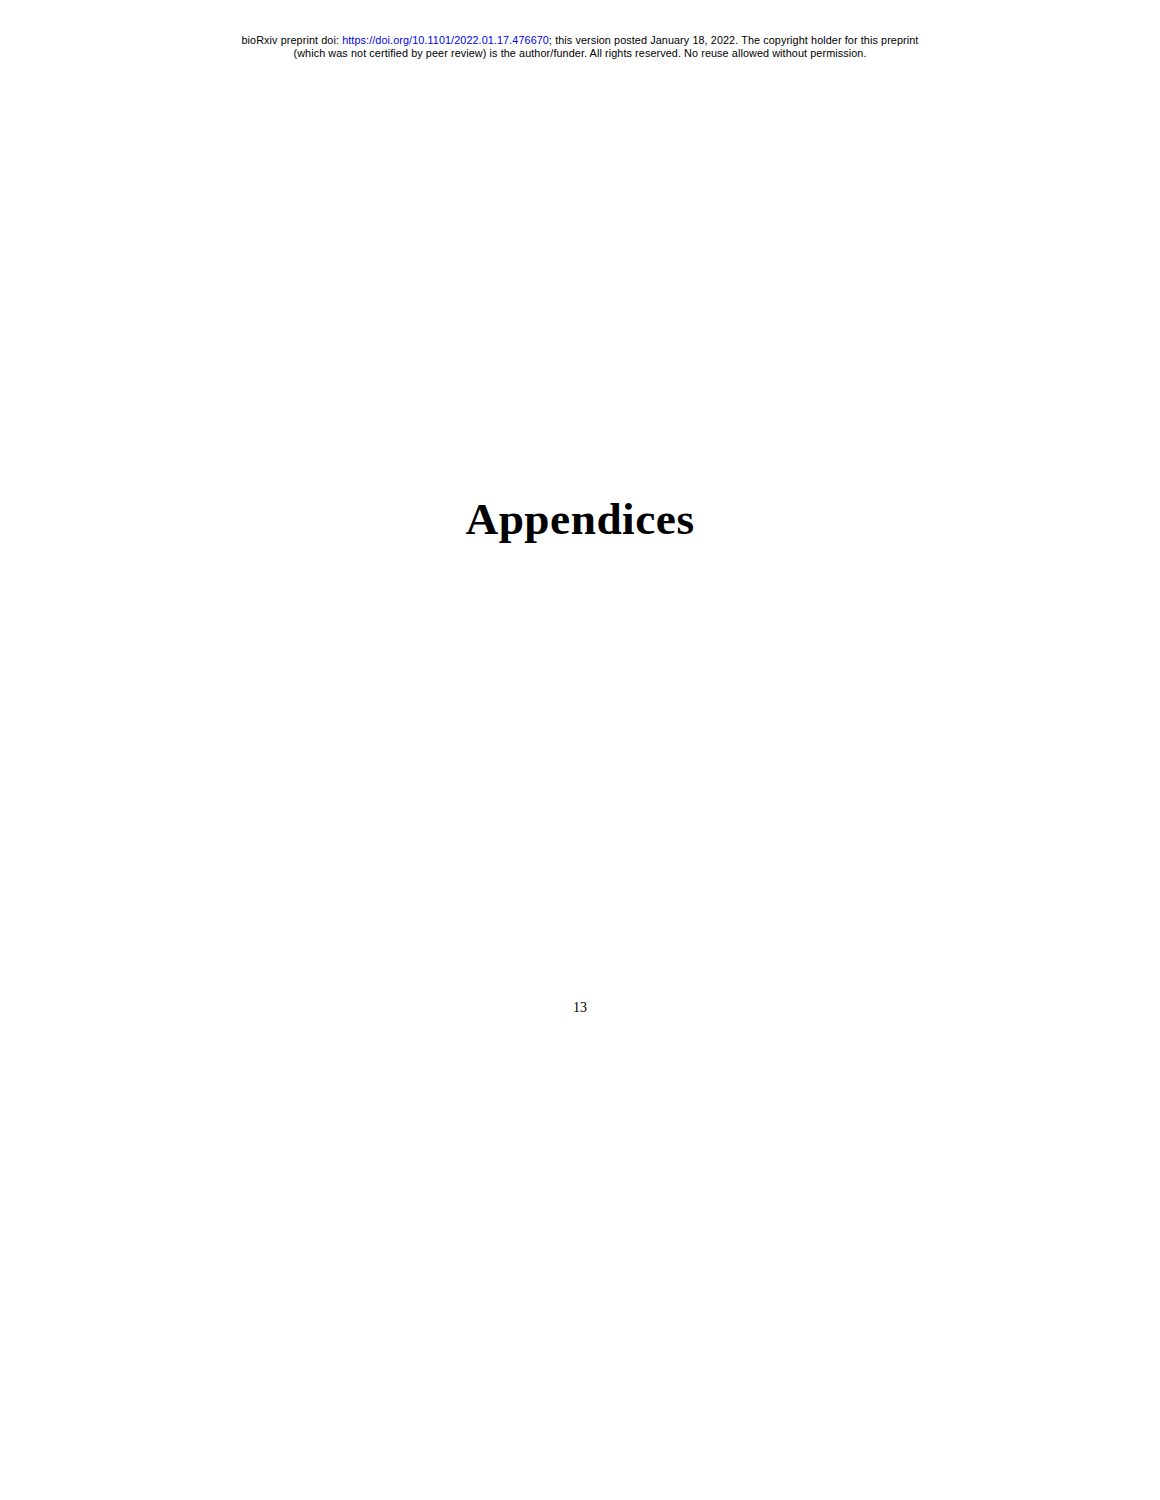bioRxiv preprint doi: https://doi.org/10.1101/2022.01.17.476670; this version posted January 18, 2022. The copyright holder for this preprint
(which was not certified by peer review) is the author/funder. All rights reserved. No reuse allowed without permission.
Appendices
13